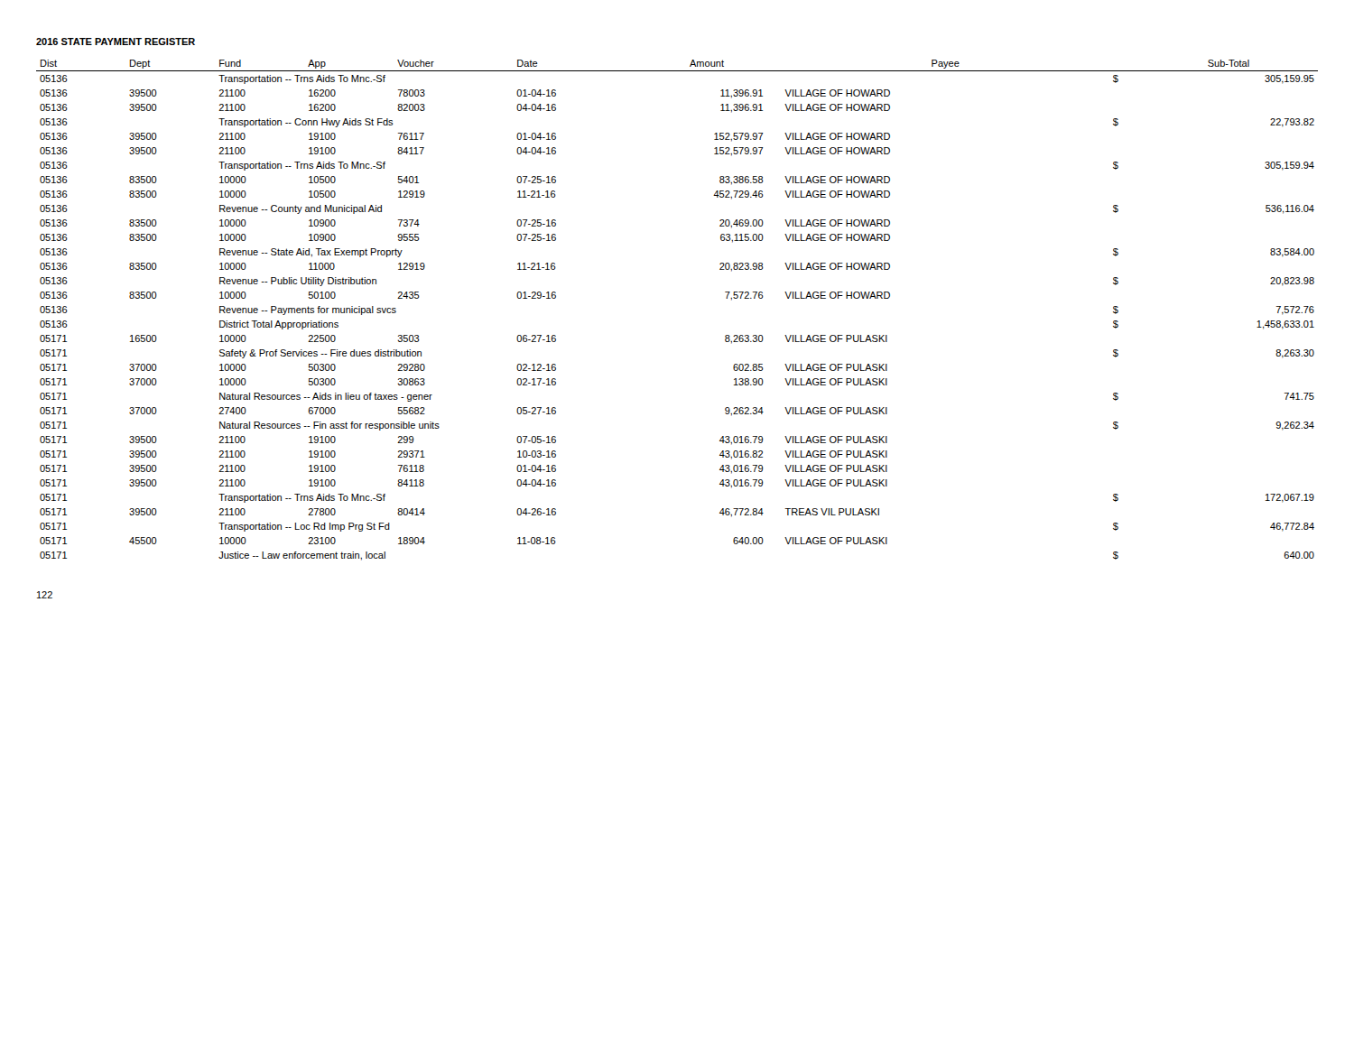2016 STATE PAYMENT REGISTER
| Dist | Dept | Fund | App | Voucher | Date | Amount | Payee | | Sub-Total |
| --- | --- | --- | --- | --- | --- | --- | --- | --- | --- |
| 05136 | | Transportation -- Trns Aids To Mnc.-Sf | | | $ | 305,159.95 |
| 05136 | 39500 | 21100 | 16200 | 78003 | 01-04-16 | 11,396.91 | VILLAGE OF HOWARD | | |
| 05136 | 39500 | 21100 | 16200 | 82003 | 04-04-16 | 11,396.91 | VILLAGE OF HOWARD | | |
| 05136 | | Transportation -- Conn Hwy Aids St Fds | | | $ | 22,793.82 |
| 05136 | 39500 | 21100 | 19100 | 76117 | 01-04-16 | 152,579.97 | VILLAGE OF HOWARD | | |
| 05136 | 39500 | 21100 | 19100 | 84117 | 04-04-16 | 152,579.97 | VILLAGE OF HOWARD | | |
| 05136 | | Transportation -- Trns Aids To Mnc.-Sf | | | $ | 305,159.94 |
| 05136 | 83500 | 10000 | 10500 | 5401 | 07-25-16 | 83,386.58 | VILLAGE OF HOWARD | | |
| 05136 | 83500 | 10000 | 10500 | 12919 | 11-21-16 | 452,729.46 | VILLAGE OF HOWARD | | |
| 05136 | | Revenue -- County and Municipal Aid | | | $ | 536,116.04 |
| 05136 | 83500 | 10000 | 10900 | 7374 | 07-25-16 | 20,469.00 | VILLAGE OF HOWARD | | |
| 05136 | 83500 | 10000 | 10900 | 9555 | 07-25-16 | 63,115.00 | VILLAGE OF HOWARD | | |
| 05136 | | Revenue -- State Aid, Tax Exempt Proprty | | | $ | 83,584.00 |
| 05136 | 83500 | 10000 | 11000 | 12919 | 11-21-16 | 20,823.98 | VILLAGE OF HOWARD | | |
| 05136 | | Revenue -- Public Utility Distribution | | | $ | 20,823.98 |
| 05136 | 83500 | 10000 | 50100 | 2435 | 01-29-16 | 7,572.76 | VILLAGE OF HOWARD | | |
| 05136 | | Revenue -- Payments for municipal svcs | | | $ | 7,572.76 |
| 05136 | | District Total Appropriations | | | $ | 1,458,633.01 |
| 05171 | 16500 | 10000 | 22500 | 3503 | 06-27-16 | 8,263.30 | VILLAGE OF PULASKI | | |
| 05171 | | Safety & Prof Services -- Fire dues distribution | | | $ | 8,263.30 |
| 05171 | 37000 | 10000 | 50300 | 29280 | 02-12-16 | 602.85 | VILLAGE OF PULASKI | | |
| 05171 | 37000 | 10000 | 50300 | 30863 | 02-17-16 | 138.90 | VILLAGE OF PULASKI | | |
| 05171 | | Natural Resources -- Aids in lieu of taxes - gener | | | $ | 741.75 |
| 05171 | 37000 | 27400 | 67000 | 55682 | 05-27-16 | 9,262.34 | VILLAGE OF PULASKI | | |
| 05171 | | Natural Resources -- Fin asst for responsible units | | | $ | 9,262.34 |
| 05171 | 39500 | 21100 | 19100 | 299 | 07-05-16 | 43,016.79 | VILLAGE OF PULASKI | | |
| 05171 | 39500 | 21100 | 19100 | 29371 | 10-03-16 | 43,016.82 | VILLAGE OF PULASKI | | |
| 05171 | 39500 | 21100 | 19100 | 76118 | 01-04-16 | 43,016.79 | VILLAGE OF PULASKI | | |
| 05171 | 39500 | 21100 | 19100 | 84118 | 04-04-16 | 43,016.79 | VILLAGE OF PULASKI | | |
| 05171 | | Transportation -- Trns Aids To Mnc.-Sf | | | $ | 172,067.19 |
| 05171 | 39500 | 21100 | 27800 | 80414 | 04-26-16 | 46,772.84 | TREAS VIL PULASKI | | |
| 05171 | | Transportation -- Loc Rd Imp Prg St Fd | | | $ | 46,772.84 |
| 05171 | 45500 | 10000 | 23100 | 18904 | 11-08-16 | 640.00 | VILLAGE OF PULASKI | | |
| 05171 | | Justice -- Law enforcement train, local | | | $ | 640.00 |
122